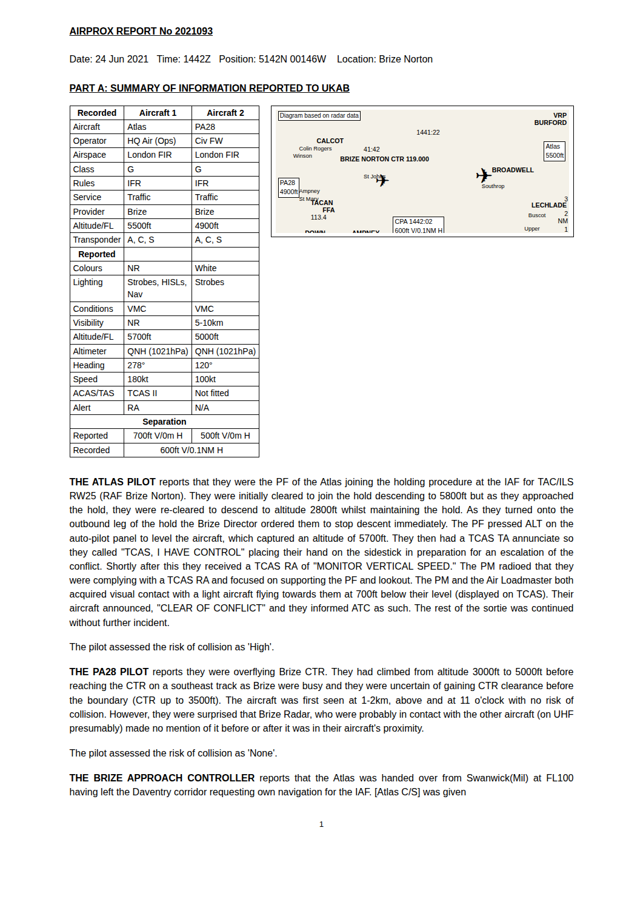AIRPROX REPORT No 2021093
Date: 24 Jun 2021 Time: 1442Z Position: 5142N 00146W Location: Brize Norton
PART A: SUMMARY OF INFORMATION REPORTED TO UKAB
| Recorded | Aircraft 1 | Aircraft 2 |
| --- | --- | --- |
| Aircraft | Atlas | PA28 |
| Operator | HQ Air (Ops) | Civ FW |
| Airspace | London FIR | London FIR |
| Class | G | G |
| Rules | IFR | IFR |
| Service | Traffic | Traffic |
| Provider | Brize | Brize |
| Altitude/FL | 5500ft | 4900ft |
| Transponder | A, C, S | A, C, S |
| Reported | | |
| Colours | NR | White |
| Lighting | Strobes, HISLs, Nav | Strobes |
| Conditions | VMC | VMC |
| Visibility | NR | 5-10km |
| Altitude/FL | 5700ft | 5000ft |
| Altimeter | QNH (1021hPa) | QNH (1021hPa) |
| Heading | 278° | 120° |
| Speed | 180kt | 100kt |
| ACAS/TAS | TCAS II | Not fitted |
| Alert | RA | N/A |
| Separation |
| Reported | 700ft V/0m H | 500ft V/0m H |
| Recorded | 600ft V/0.1NM H |
Diagram based on radar data VRP BURFORD 1441:22 41:42 Atlas
5500ft CALCOT Colin Rogers Winson BRIZE NORTON CTR 119.000 BROADWELL PA28
4900ft St Johns Southrop Ampney
St Mary TACAN FFA 113.4 CPA 1442:02
600ft V/0.1NM H LECHLADE Buscot DOWN AMPNEY FAIRFORD Upper Inglesham BRIZE ZONE CRICKLADE M 73 270 Colesh 119.000 3 2 NM 1 0 ✈ ✈
THE ATLAS PILOT reports that they were the PF of the Atlas joining the holding procedure at the IAF for TAC/ILS RW25 (RAF Brize Norton). They were initially cleared to join the hold descending to 5800ft but as they approached the hold, they were re-cleared to descend to altitude 2800ft whilst maintaining the hold. As they turned onto the outbound leg of the hold the Brize Director ordered them to stop descent immediately. The PF pressed ALT on the auto-pilot panel to level the aircraft, which captured an altitude of 5700ft. They then had a TCAS TA annunciate so they called "TCAS, I HAVE CONTROL" placing their hand on the sidestick in preparation for an escalation of the conflict. Shortly after this they received a TCAS RA of "MONITOR VERTICAL SPEED." The PM radioed that they were complying with a TCAS RA and focused on supporting the PF and lookout. The PM and the Air Loadmaster both acquired visual contact with a light aircraft flying towards them at 700ft below their level (displayed on TCAS). Their aircraft announced, "CLEAR OF CONFLICT" and they informed ATC as such. The rest of the sortie was continued without further incident.
The pilot assessed the risk of collision as 'High'.
THE PA28 PILOT reports they were overflying Brize CTR. They had climbed from altitude 3000ft to 5000ft before reaching the CTR on a southeast track as Brize were busy and they were uncertain of gaining CTR clearance before the boundary (CTR up to 3500ft). The aircraft was first seen at 1-2km, above and at 11 o'clock with no risk of collision. However, they were surprised that Brize Radar, who were probably in contact with the other aircraft (on UHF presumably) made no mention of it before or after it was in their aircraft's proximity.
The pilot assessed the risk of collision as 'None'.
THE BRIZE APPROACH CONTROLLER reports that the Atlas was handed over from Swanwick(Mil) at FL100 having left the Daventry corridor requesting own navigation for the IAF. [Atlas C/S] was given
1